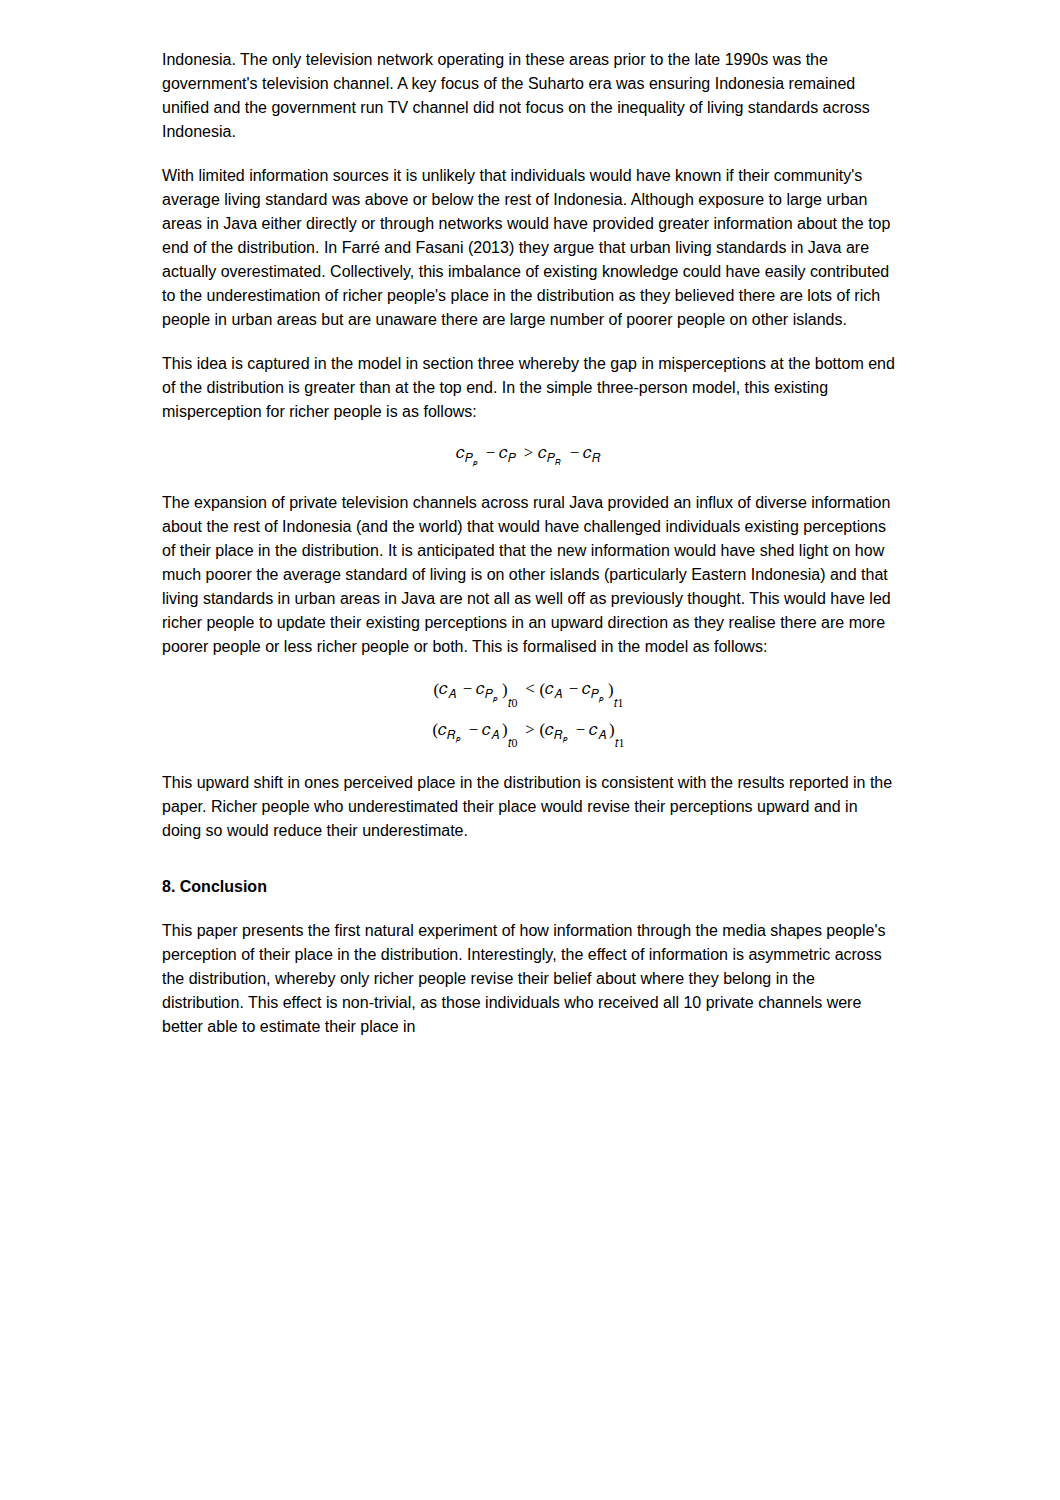Indonesia. The only television network operating in these areas prior to the late 1990s was the government's television channel. A key focus of the Suharto era was ensuring Indonesia remained unified and the government run TV channel did not focus on the inequality of living standards across Indonesia.
With limited information sources it is unlikely that individuals would have known if their community's average living standard was above or below the rest of Indonesia. Although exposure to large urban areas in Java either directly or through networks would have provided greater information about the top end of the distribution. In Farré and Fasani (2013) they argue that urban living standards in Java are actually overestimated. Collectively, this imbalance of existing knowledge could have easily contributed to the underestimation of richer people's place in the distribution as they believed there are lots of rich people in urban areas but are unaware there are large number of poorer people on other islands.
This idea is captured in the model in section three whereby the gap in misperceptions at the bottom end of the distribution is greater than at the top end. In the simple three-person model, this existing misperception for richer people is as follows:
cPp − cP > cPR − cR
The expansion of private television channels across rural Java provided an influx of diverse information about the rest of Indonesia (and the world) that would have challenged individuals existing perceptions of their place in the distribution. It is anticipated that the new information would have shed light on how much poorer the average standard of living is on other islands (particularly Eastern Indonesia) and that living standards in urban areas in Java are not all as well off as previously thought. This would have led richer people to update their existing perceptions in an upward direction as they realise there are more poorer people or less richer people or both. This is formalised in the model as follows:
( cA − cPp ) t0 < ( cA − cPp ) t1
( cRp − cA ) t0 > ( cRp − cA ) t1
This upward shift in ones perceived place in the distribution is consistent with the results reported in the paper. Richer people who underestimated their place would revise their perceptions upward and in doing so would reduce their underestimate.
8. Conclusion
This paper presents the first natural experiment of how information through the media shapes people's perception of their place in the distribution. Interestingly, the effect of information is asymmetric across the distribution, whereby only richer people revise their belief about where they belong in the distribution. This effect is non-trivial, as those individuals who received all 10 private channels were better able to estimate their place in